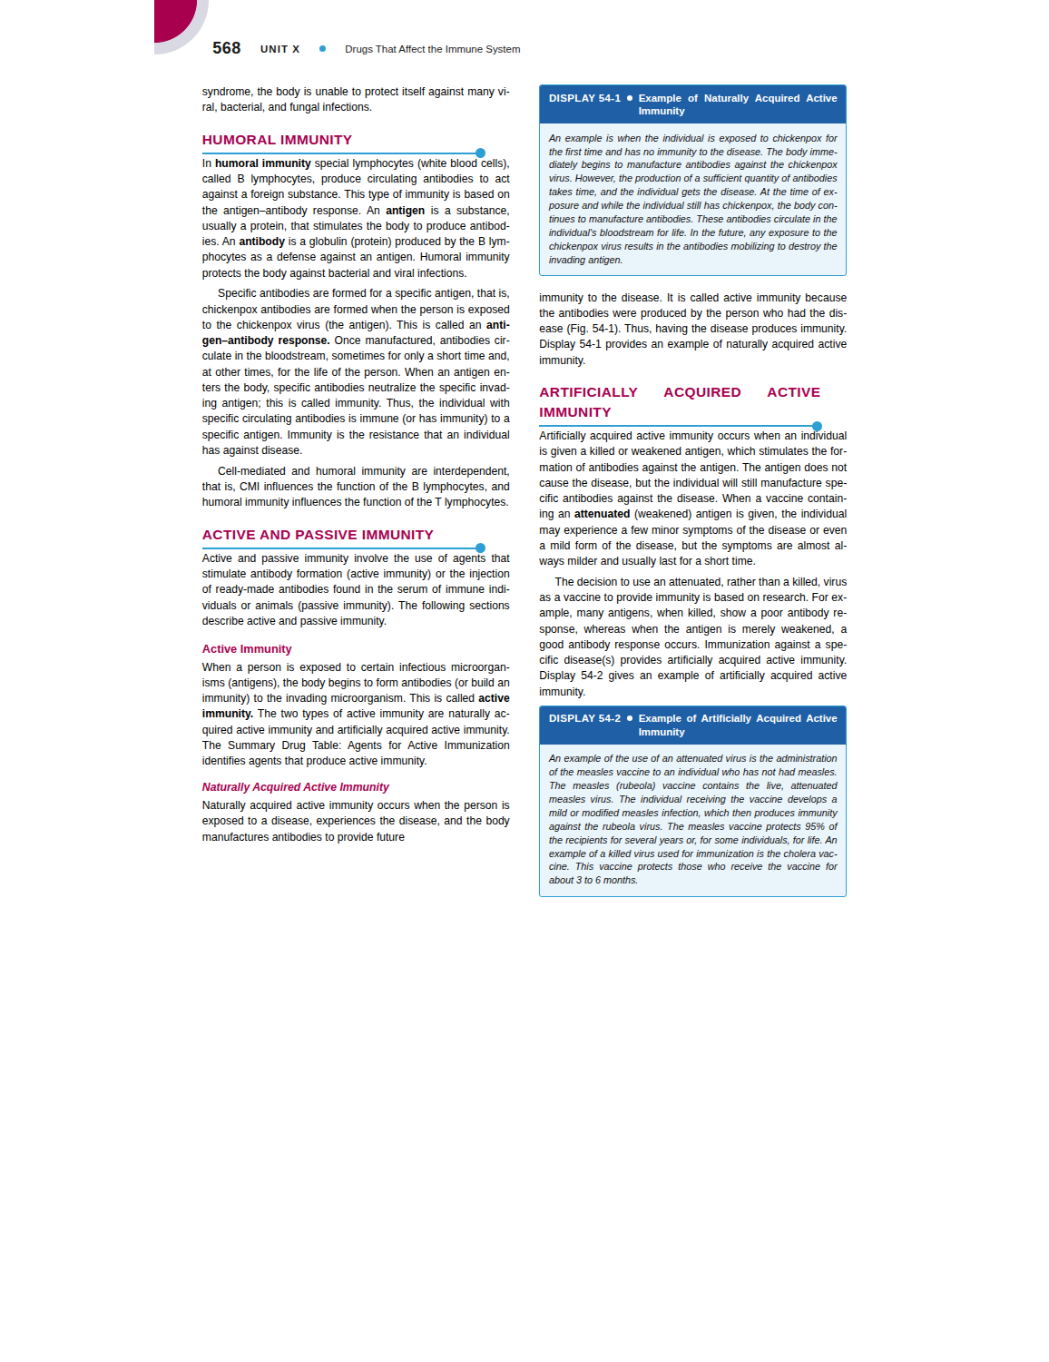568 UNIT X Drugs That Affect the Immune System
syndrome, the body is unable to protect itself against many viral, bacterial, and fungal infections.
HUMORAL IMMUNITY
In humoral immunity special lymphocytes (white blood cells), called B lymphocytes, produce circulating antibodies to act against a foreign substance. This type of immunity is based on the antigen–antibody response. An antigen is a substance, usually a protein, that stimulates the body to produce antibodies. An antibody is a globulin (protein) produced by the B lymphocytes as a defense against an antigen. Humoral immunity protects the body against bacterial and viral infections.
Specific antibodies are formed for a specific antigen, that is, chickenpox antibodies are formed when the person is exposed to the chickenpox virus (the antigen). This is called an antigen–antibody response. Once manufactured, antibodies circulate in the bloodstream, sometimes for only a short time and, at other times, for the life of the person. When an antigen enters the body, specific antibodies neutralize the specific invading antigen; this is called immunity. Thus, the individual with specific circulating antibodies is immune (or has immunity) to a specific antigen. Immunity is the resistance that an individual has against disease.
Cell-mediated and humoral immunity are interdependent, that is, CMI influences the function of the B lymphocytes, and humoral immunity influences the function of the T lymphocytes.
ACTIVE AND PASSIVE IMMUNITY
Active and passive immunity involve the use of agents that stimulate antibody formation (active immunity) or the injection of ready-made antibodies found in the serum of immune individuals or animals (passive immunity). The following sections describe active and passive immunity.
Active Immunity
When a person is exposed to certain infectious microorganisms (antigens), the body begins to form antibodies (or build an immunity) to the invading microorganism. This is called active immunity. The two types of active immunity are naturally acquired active immunity and artificially acquired active immunity. The Summary Drug Table: Agents for Active Immunization identifies agents that produce active immunity.
Naturally Acquired Active Immunity
Naturally acquired active immunity occurs when the person is exposed to a disease, experiences the disease, and the body manufactures antibodies to provide future
DISPLAY 54-1 Example of Naturally Acquired Active Immunity
An example is when the individual is exposed to chickenpox for the first time and has no immunity to the disease. The body immediately begins to manufacture antibodies against the chickenpox virus. However, the production of a sufficient quantity of antibodies takes time, and the individual gets the disease. At the time of exposure and while the individual still has chickenpox, the body continues to manufacture antibodies. These antibodies circulate in the individual's bloodstream for life. In the future, any exposure to the chickenpox virus results in the antibodies mobilizing to destroy the invading antigen.
immunity to the disease. It is called active immunity because the antibodies were produced by the person who had the disease (Fig. 54-1). Thus, having the disease produces immunity. Display 54-1 provides an example of naturally acquired active immunity.
ARTIFICIALLY ACQUIRED ACTIVE IMMUNITY
Artificially acquired active immunity occurs when an individual is given a killed or weakened antigen, which stimulates the formation of antibodies against the antigen. The antigen does not cause the disease, but the individual will still manufacture specific antibodies against the disease. When a vaccine containing an attenuated (weakened) antigen is given, the individual may experience a few minor symptoms of the disease or even a mild form of the disease, but the symptoms are almost always milder and usually last for a short time.
The decision to use an attenuated, rather than a killed, virus as a vaccine to provide immunity is based on research. For example, many antigens, when killed, show a poor antibody response, whereas when the antigen is merely weakened, a good antibody response occurs. Immunization against a specific disease(s) provides artificially acquired active immunity. Display 54-2 gives an example of artificially acquired active immunity.
DISPLAY 54-2 Example of Artificially Acquired Active Immunity
An example of the use of an attenuated virus is the administration of the measles vaccine to an individual who has not had measles. The measles (rubeola) vaccine contains the live, attenuated measles virus. The individual receiving the vaccine develops a mild or modified measles infection, which then produces immunity against the rubeola virus. The measles vaccine protects 95% of the recipients for several years or, for some individuals, for life. An example of a killed virus used for immunization is the cholera vaccine. This vaccine protects those who receive the vaccine for about 3 to 6 months.